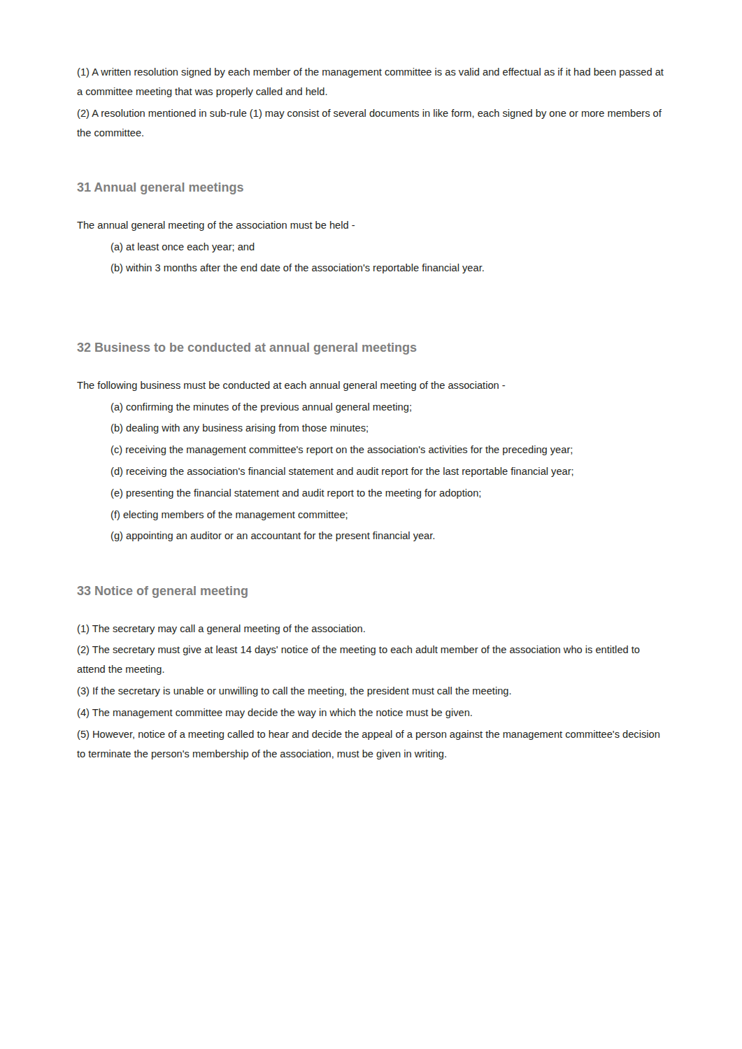(1) A written resolution signed by each member of the management committee is as valid and effectual as if it had been passed at a committee meeting that was properly called and held.
(2) A resolution mentioned in sub-rule (1) may consist of several documents in like form, each signed by one or more members of the committee.
31 Annual general meetings
The annual general meeting of the association must be held -
(a) at least once each year; and
(b) within 3 months after the end date of the association's reportable financial year.
32 Business to be conducted at annual general meetings
The following business must be conducted at each annual general meeting of the association -
(a) confirming the minutes of the previous annual general meeting;
(b) dealing with any business arising from those minutes;
(c) receiving the management committee's report on the association's activities for the preceding year;
(d) receiving the association's financial statement and audit report for the last reportable financial year;
(e) presenting the financial statement and audit report to the meeting for adoption;
(f) electing members of the management committee;
(g) appointing an auditor or an accountant for the present financial year.
33 Notice of general meeting
(1) The secretary may call a general meeting of the association.
(2) The secretary must give at least 14 days' notice of the meeting to each adult member of the association who is entitled to attend the meeting.
(3) If the secretary is unable or unwilling to call the meeting, the president must call the meeting.
(4) The management committee may decide the way in which the notice must be given.
(5) However, notice of a meeting called to hear and decide the appeal of a person against the management committee's decision to terminate the person's membership of the association, must be given in writing.